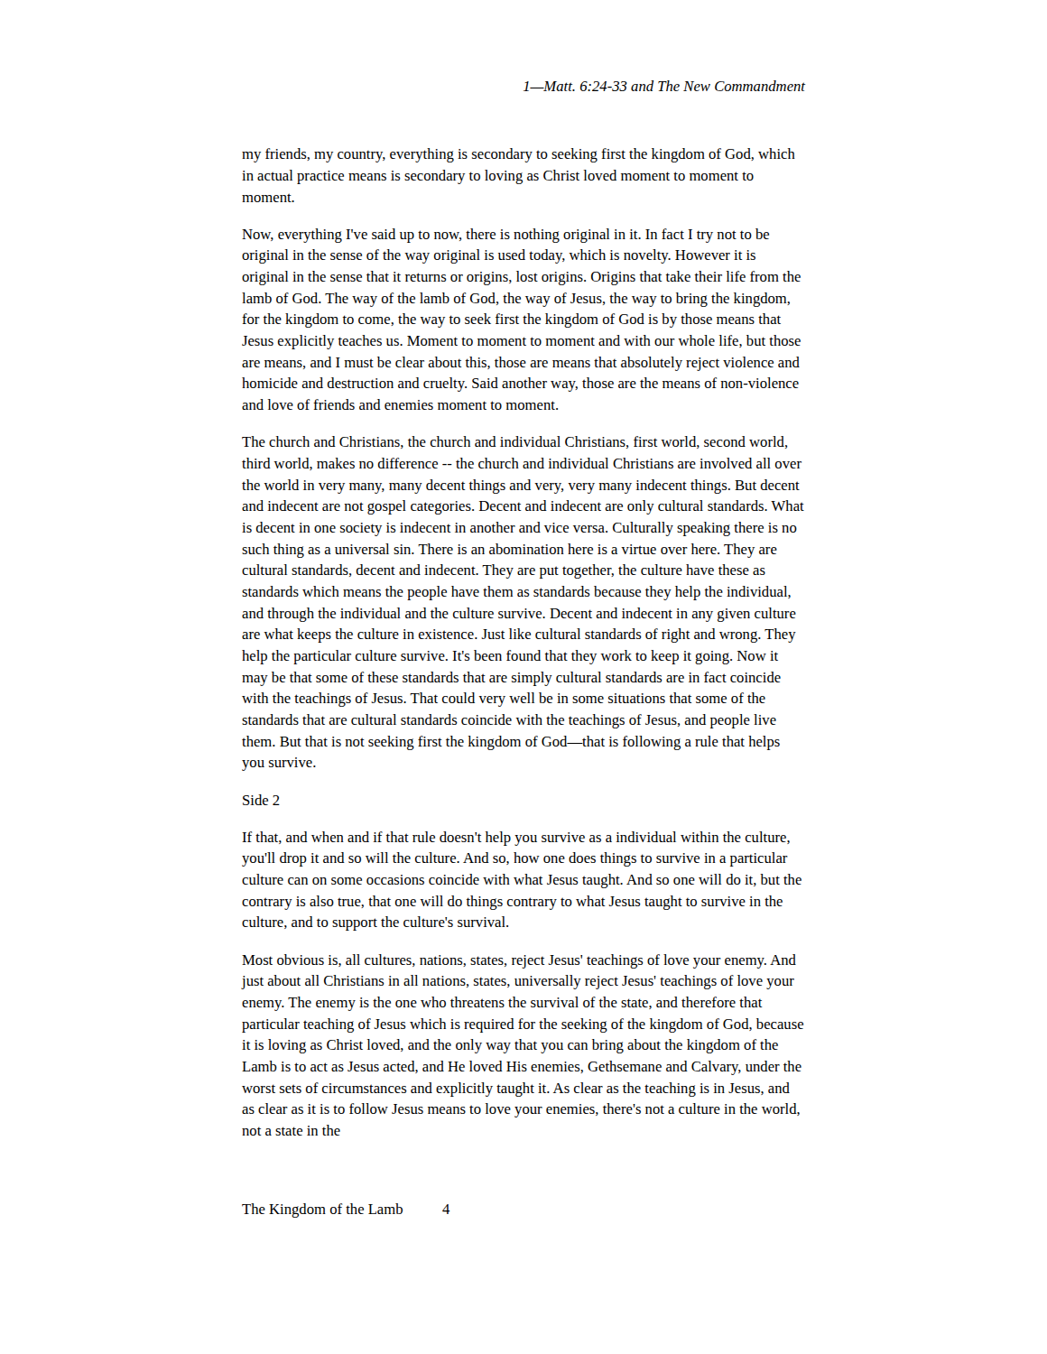1—Matt. 6:24-33 and The New Commandment
my friends, my country, everything is secondary to seeking first the kingdom of God, which in actual practice means is secondary to loving as Christ loved moment to moment to moment.
Now, everything I've said up to now, there is nothing original in it. In fact I try not to be original in the sense of the way original is used today, which is novelty. However it is original in the sense that it returns or origins, lost origins. Origins that take their life from the lamb of God. The way of the lamb of God, the way of Jesus, the way to bring the kingdom, for the kingdom to come, the way to seek first the kingdom of God is by those means that Jesus explicitly teaches us. Moment to moment to moment and with our whole life, but those are means, and I must be clear about this, those are means that absolutely reject violence and homicide and destruction and cruelty. Said another way, those are the means of non-violence and love of friends and enemies moment to moment.
The church and Christians, the church and individual Christians, first world, second world, third world, makes no difference -- the church and individual Christians are involved all over the world in very many, many decent things and very, very many indecent things. But decent and indecent are not gospel categories. Decent and indecent are only cultural standards. What is decent in one society is indecent in another and vice versa. Culturally speaking there is no such thing as a universal sin. There is an abomination here is a virtue over here. They are cultural standards, decent and indecent. They are put together, the culture have these as standards which means the people have them as standards because they help the individual, and through the individual and the culture survive. Decent and indecent in any given culture are what keeps the culture in existence. Just like cultural standards of right and wrong. They help the particular culture survive. It's been found that they work to keep it going. Now it may be that some of these standards that are simply cultural standards are in fact coincide with the teachings of Jesus. That could very well be in some situations that some of the standards that are cultural standards coincide with the teachings of Jesus, and people live them. But that is not seeking first the kingdom of God—that is following a rule that helps you survive.
Side 2
If that, and when and if that rule doesn't help you survive as a individual within the culture, you'll drop it and so will the culture. And so, how one does things to survive in a particular culture can on some occasions coincide with what Jesus taught. And so one will do it, but the contrary is also true, that one will do things contrary to what Jesus taught to survive in the culture, and to support the culture's survival.
Most obvious is, all cultures, nations, states, reject Jesus' teachings of love your enemy. And just about all Christians in all nations, states, universally reject Jesus' teachings of love your enemy. The enemy is the one who threatens the survival of the state, and therefore that particular teaching of Jesus which is required for the seeking of the kingdom of God, because it is loving as Christ loved, and the only way that you can bring about the kingdom of the Lamb is to act as Jesus acted, and He loved His enemies, Gethsemane and Calvary, under the worst sets of circumstances and explicitly taught it. As clear as the teaching is in Jesus, and as clear as it is to follow Jesus means to love your enemies, there's not a culture in the world, not a state in the
The Kingdom of the Lamb 4